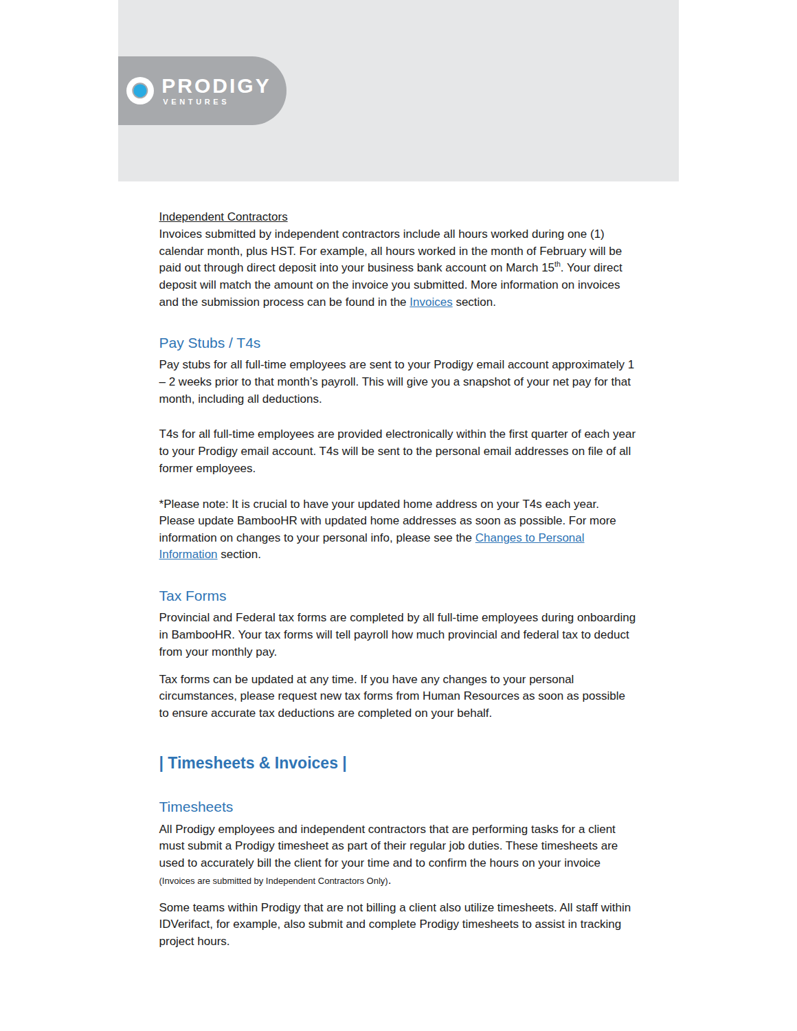PRODIGY
VENTURES
Independent Contractors Invoices submitted by independent contractors include all hours worked during one (1) calendar month, plus HST. For example, all hours worked in the month of February will be paid out through direct deposit into your business bank account on March 15th. Your direct deposit will match the amount on the invoice you submitted. More information on invoices and the submission process can be found in the Invoices section.
Pay Stubs / T4s
Pay stubs for all full-time employees are sent to your Prodigy email account approximately 1 – 2 weeks prior to that month’s payroll. This will give you a snapshot of your net pay for that month, including all deductions.
T4s for all full-time employees are provided electronically within the first quarter of each year to your Prodigy email account. T4s will be sent to the personal email addresses on file of all former employees.
*Please note: It is crucial to have your updated home address on your T4s each year. Please update BambooHR with updated home addresses as soon as possible. For more information on changes to your personal info, please see the Changes to Personal Information section.
Tax Forms
Provincial and Federal tax forms are completed by all full-time employees during onboarding in BambooHR. Your tax forms will tell payroll how much provincial and federal tax to deduct from your monthly pay.
Tax forms can be updated at any time. If you have any changes to your personal circumstances, please request new tax forms from Human Resources as soon as possible to ensure accurate tax deductions are completed on your behalf.
| Timesheets & Invoices |
Timesheets
All Prodigy employees and independent contractors that are performing tasks for a client must submit a Prodigy timesheet as part of their regular job duties. These timesheets are used to accurately bill the client for your time and to confirm the hours on your invoice (Invoices are submitted by Independent Contractors Only).
Some teams within Prodigy that are not billing a client also utilize timesheets. All staff within IDVerifact, for example, also submit and complete Prodigy timesheets to assist in tracking project hours.